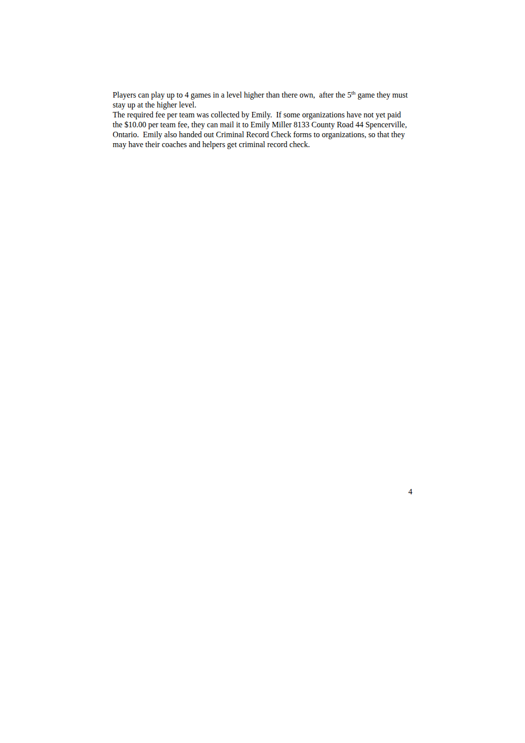Players can play up to 4 games in a level higher than there own, after the 5th game they must stay up at the higher level.
The required fee per team was collected by Emily. If some organizations have not yet paid the $10.00 per team fee, they can mail it to Emily Miller 8133 County Road 44 Spencerville, Ontario. Emily also handed out Criminal Record Check forms to organizations, so that they may have their coaches and helpers get criminal record check.
4